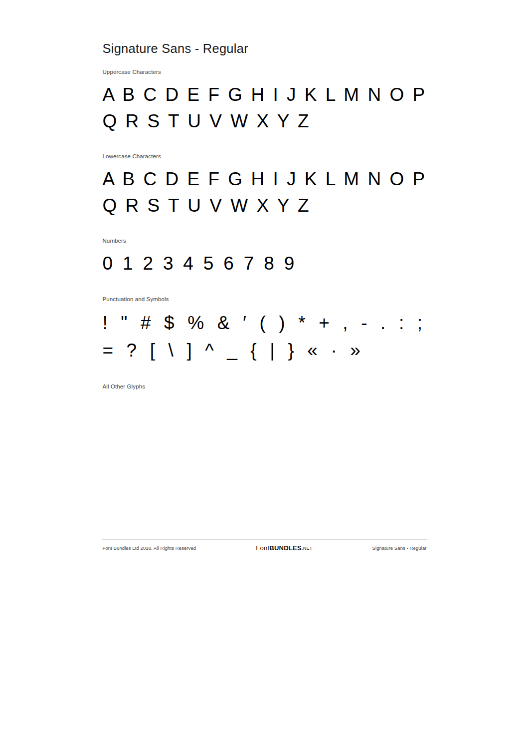Signature Sans - Regular
Uppercase Characters
A B C D E F G H I J K L M N O P Q R S T U V W X Y Z
Lowercase Characters
A B C D E F G H I J K L M N O P Q R S T U V W X Y Z
Numbers
0 1 2 3 4 5 6 7 8 9
Punctuation and Symbols
! " # $ % & ′ ( ) * + , - . : ; = ? [ \ ] ^ _ { | } « · »
All Other Glyphs
Font Bundles Ltd 2018. All Rights Reserved
Font BUNDLES.NET
Signature Sans - Regular